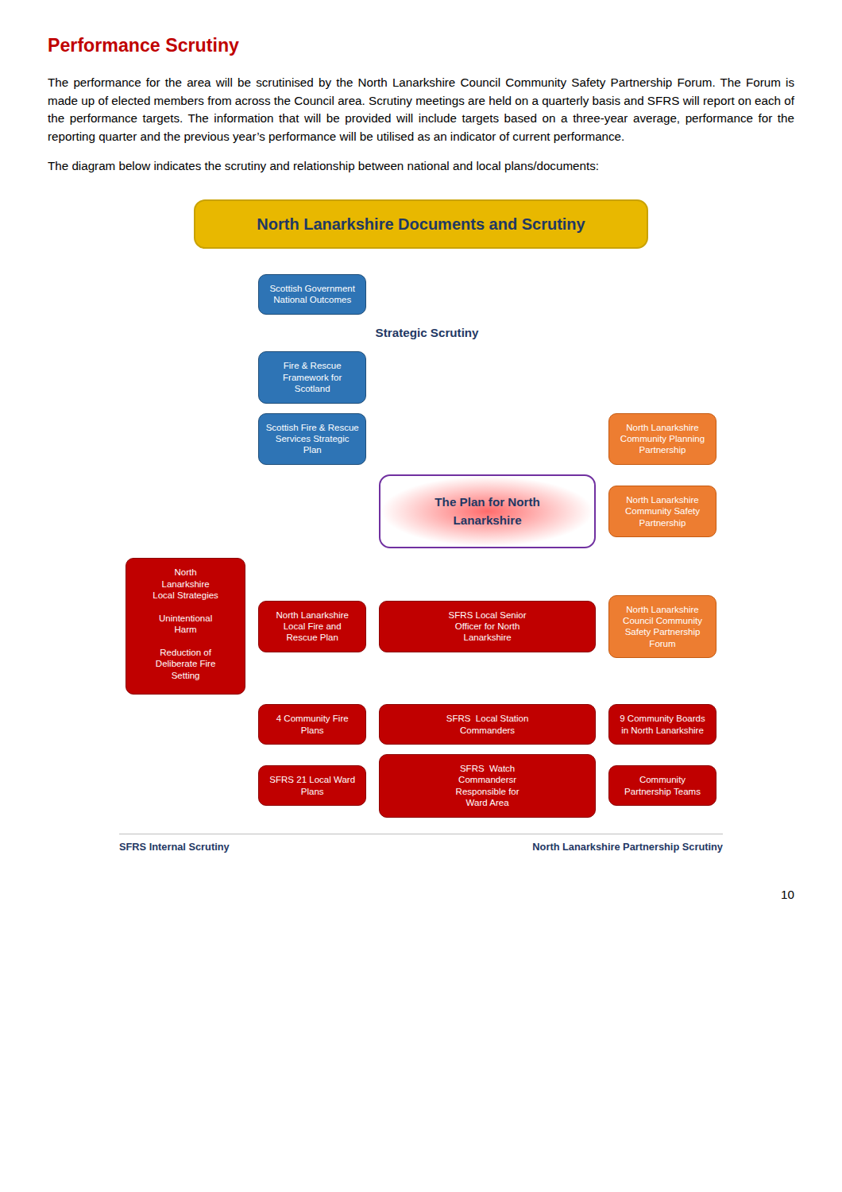Performance Scrutiny
The performance for the area will be scrutinised by the North Lanarkshire Council Community Safety Partnership Forum. The Forum is made up of elected members from across the Council area. Scrutiny meetings are held on a quarterly basis and SFRS will report on each of the performance targets. The information that will be provided will include targets based on a three-year average, performance for the reporting quarter and the previous year’s performance will be utilised as an indicator of current performance.
The diagram below indicates the scrutiny and relationship between national and local plans/documents:
North Lanarkshire Documents and Scrutiny
| | Scottish Government National Outcomes | | |
| | Strategic Scrutiny | |
| | Fire & Rescue Framework for Scotland | | |
| | Scottish Fire & Rescue Services Strategic Plan | | North Lanarkshire Community Planning Partnership |
| | | The Plan for North Lanarkshire | North Lanarkshire Community Safety Partnership |
| North Lanarkshire Local Strategies Unintentional Harm Reduction of Deliberate Fire Setting Working with Young People UFAS Reduction | North Lanarkshire Local Fire and Rescue Plan | SFRS Local Senior Officer for North Lanarkshire | North Lanarkshire Council Community Safety Partnership Forum |
| | 4 Community Fire Plans | SFRS Local Station Commanders | 9 Community Boards in North Lanarkshire |
| | SFRS 21 Local Ward Plans | SFRS Watch Commandersr Responsible for Ward Area | Community Partnership Teams |
SFRS Internal Scrutiny North Lanarkshire Partnership Scrutiny
10